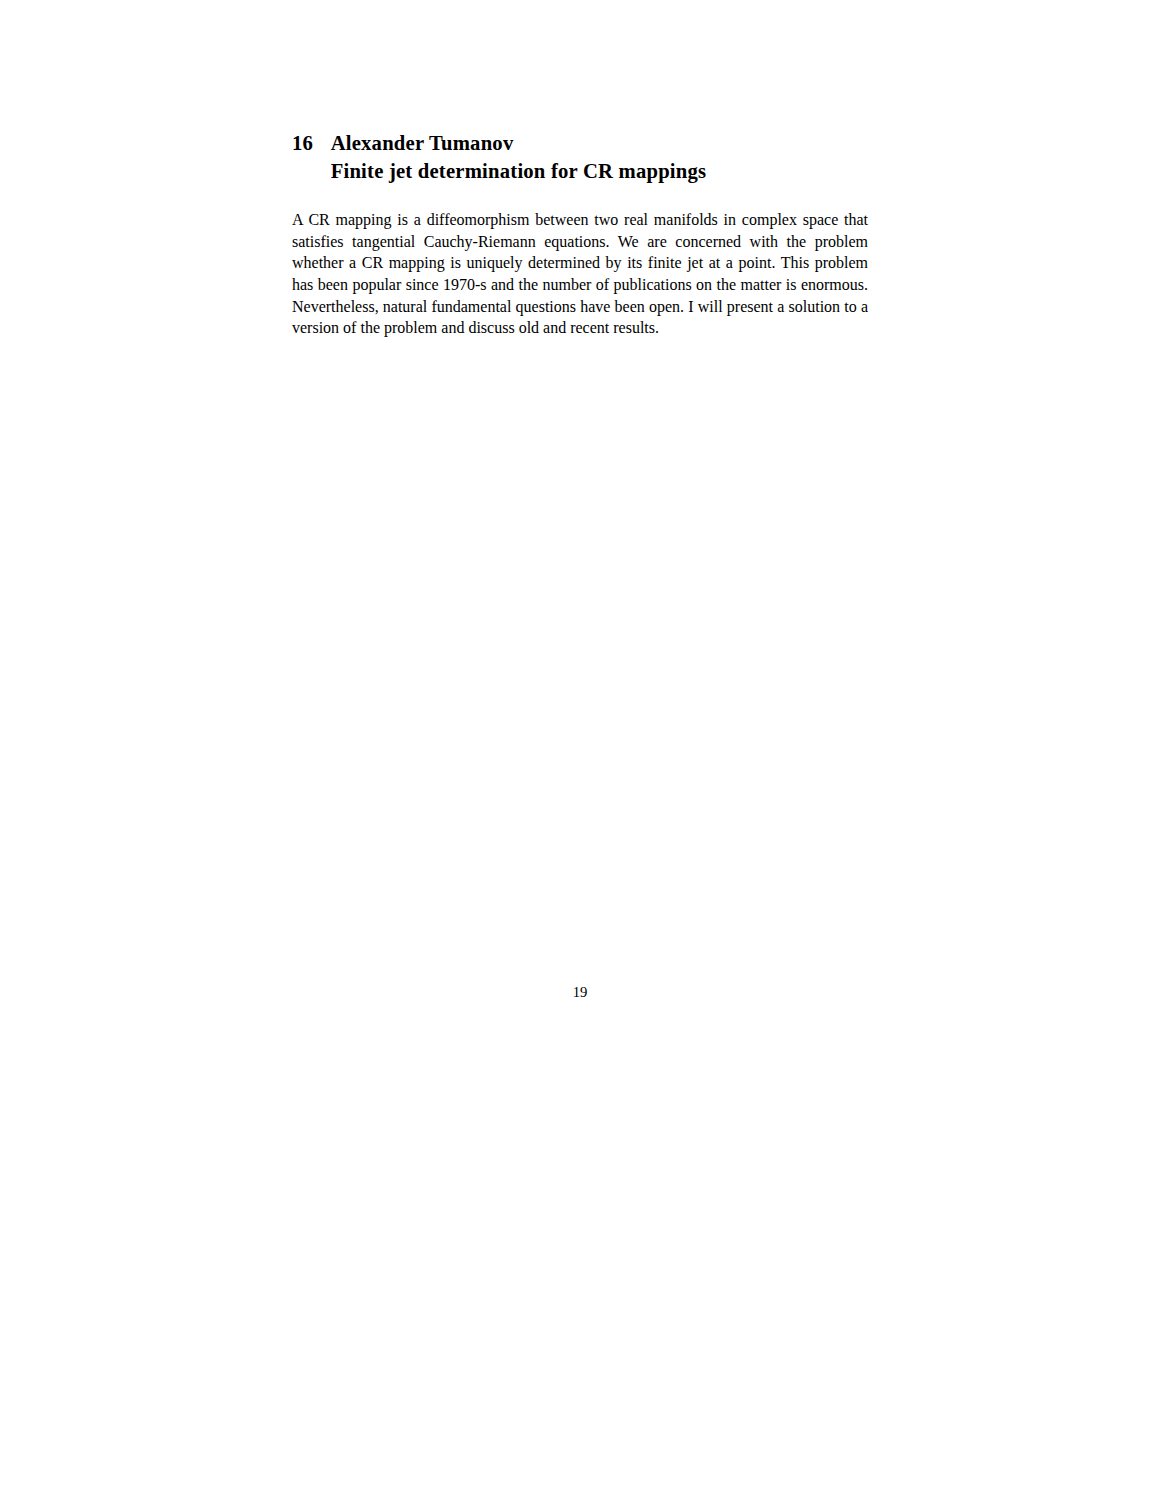16 Alexander Tumanov Finite jet determination for CR mappings
A CR mapping is a diffeomorphism between two real manifolds in complex space that satisfies tangential Cauchy-Riemann equations. We are concerned with the problem whether a CR mapping is uniquely determined by its finite jet at a point. This problem has been popular since 1970-s and the number of publications on the matter is enormous. Nevertheless, natural fundamental questions have been open. I will present a solution to a version of the problem and discuss old and recent results.
19